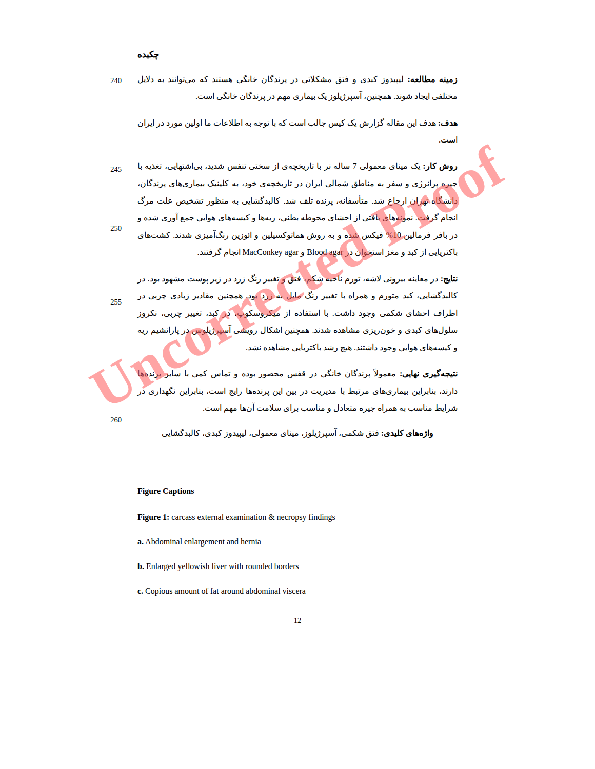Uncorrected Proof
240
245
250
255
260
چکیده
زمینه مطالعه: لیپیدوز کبدی و فتق مشکلاتی در پرندگان خانگی هستند که می‌توانند به دلایل مختلفی ایجاد شوند. همچنین، آسپرژیلوز یک بیماری مهم در پرندگان خانگی است.
هدف: هدف این مقاله گزارش یک کیس جالب است که با توجه به اطلاعات ما اولین مورد در ایران است.
روش کار: یک مینای معمولی 7 ساله نر با تاریخچه‌ی از سختی تنفس شدید، بی‌اشتهایی، تغذیه با جیره پرانرژی و سفر به مناطق شمالی ایران در تاریخچه‌ی خود، به کلینیک بیماری‌های پرندگان، دانشگاه تهران ارجاع شد. متأسفانه، پرنده تلف شد. کالبدگشایی به منظور تشخیص علت مرگ انجام گرفت. نمونه‌های بافتی از احشای محوطه بطنی، ریه‌ها و کیسه‌های هوایی جمع آوری شده و در بافر فرمالین 10% فیکس شده و به روش هماتوکسیلین و ائوزین رنگ‌آمیزی شدند. کشت‌های باکتریایی از کبد و مغز استخوان در Blood agar و MacConkey agar انجام گرفتند.
نتایج: در معاینه بیرونی لاشه، تورم ناحیه شکم، فتق و تغییر رنگ زرد در زیر پوست مشهود بود. در کالبدگشایی، کبد متورم و همراه با تغییر رنگ مایل به زرد بود. همچنین مقادیر زیادی چربی در اطراف احشای شکمی وجود داشت. با استفاده از میکروسکوپ، در کبد، تغییر چربی، نکروز سلول‌های کبدی و خون‌ریزی مشاهده شدند. همچنین اشکال رویشی آسپرژیلوس در پارانشیم ریه و کیسه‌های هوایی وجود داشتند. هیچ رشد باکتریایی مشاهده نشد.
نتیجه‌گیری نهایی: معمولاً پرندگان خانگی در قفس محصور بوده و تماس کمی با سایر پرنده‌ها دارند، بنابراین بیماری‌های مرتبط با مدیریت در بین این پرنده‌ها رایج است، بنابراین نگهداری در شرایط مناسب به همراه جیره متعادل و مناسب برای سلامت آن‌ها مهم است.
واژه‌های کلیدی: فتق شکمی، آسپرژیلوز، مینای معمولی، لیپیدوز کبدی، کالبدگشایی
Figure Captions
Figure 1: carcass external examination & necropsy findings
a. Abdominal enlargement and hernia
b. Enlarged yellowish liver with rounded borders
c. Copious amount of fat around abdominal viscera
12